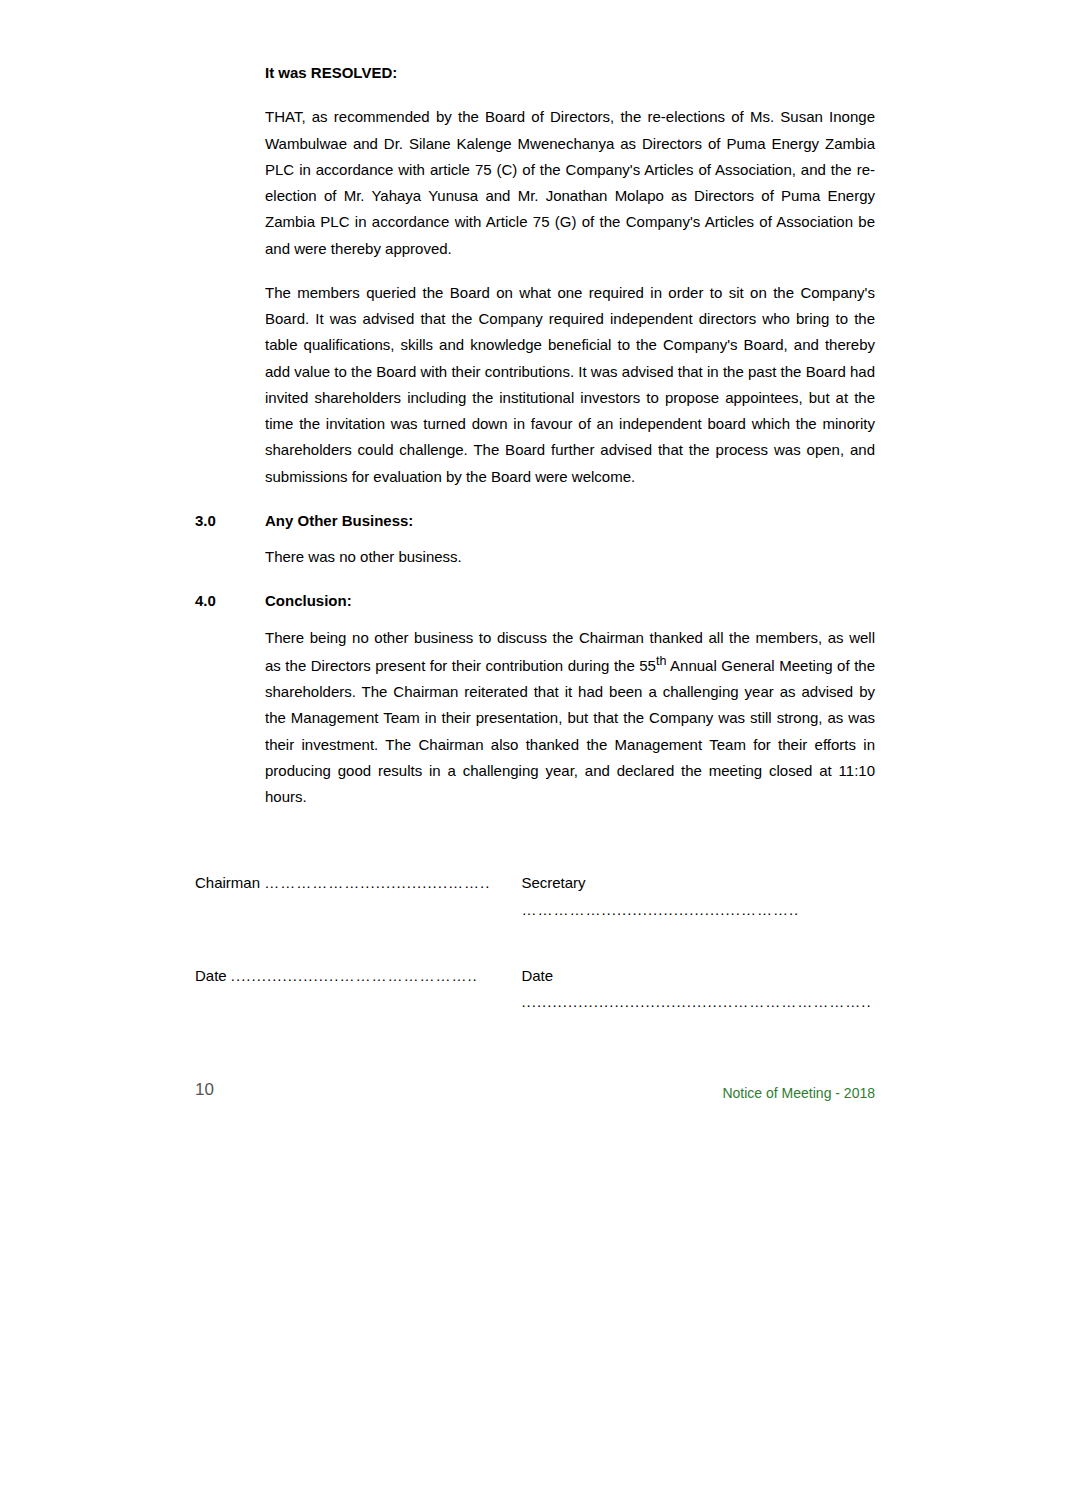It was RESOLVED:
THAT, as recommended by the Board of Directors, the re-elections of Ms. Susan Inonge Wambulwae and Dr. Silane Kalenge Mwenechanya as Directors of Puma Energy Zambia PLC in accordance with article 75 (C) of the Company's Articles of Association, and the re-election of Mr. Yahaya Yunusa and Mr. Jonathan Molapo as Directors of Puma Energy Zambia PLC in accordance with Article 75 (G) of the Company's Articles of Association be and were thereby approved.
The members queried the Board on what one required in order to sit on the Company's Board. It was advised that the Company required independent directors who bring to the table qualifications, skills and knowledge beneficial to the Company's Board, and thereby add value to the Board with their contributions. It was advised that in the past the Board had invited shareholders including the institutional investors to propose appointees, but at the time the invitation was turned down in favour of an independent board which the minority shareholders could challenge. The Board further advised that the process was open, and submissions for evaluation by the Board were welcome.
3.0
Any Other Business:
There was no other business.
4.0
Conclusion:
There being no other business to discuss the Chairman thanked all the members, as well as the Directors present for their contribution during the 55th Annual General Meeting of the shareholders. The Chairman reiterated that it had been a challenging year as advised by the Management Team in their presentation, but that the Company was still strong, as was their investment. The Chairman also thanked the Management Team for their efforts in producing good results in a challenging year, and declared the meeting closed at 11:10 hours.
Chairman ……………….................……..
Secretary ……………...........................………..
Date .....................……………………..
Date .........................................……………………..
10
Notice of Meeting - 2018